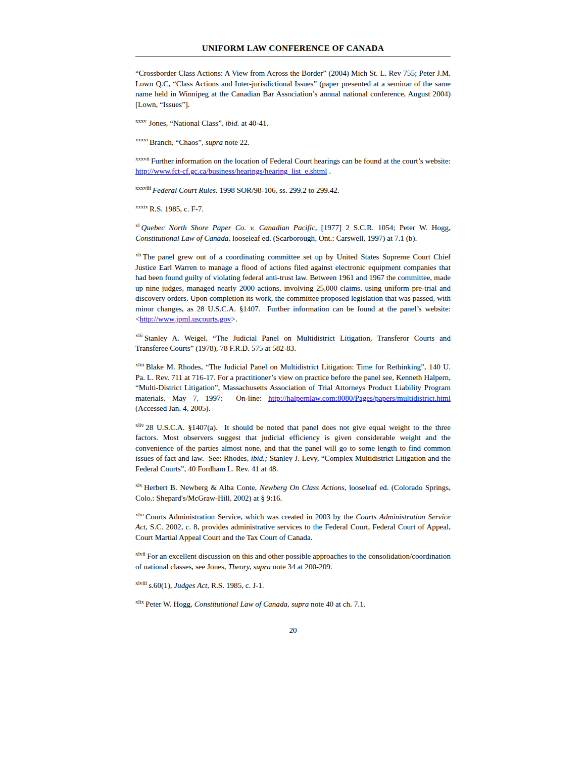UNIFORM LAW CONFERENCE OF CANADA
“Crossborder Class Actions: A View from Across the Border” (2004) Mich St. L. Rev 755; Peter J.M. Lown Q.C, “Class Actions and Inter-jurisdictional Issues” (paper presented at a seminar of the same name held in Winnipeg at the Canadian Bar Association’s annual national conference, August 2004) [Lown, “Issues”].
xxxv Jones, “National Class”, ibid. at 40-41.
xxxvi Branch, “Chaos”, supra note 22.
xxxvii Further information on the location of Federal Court hearings can be found at the court’s website: http://www.fct-cf.gc.ca/business/hearings/hearing_list_e.shtml .
xxxviii Federal Court Rules. 1998 SOR/98-106, ss. 299.2 to 299.42.
xxxix R.S. 1985, c. F-7.
xl Quebec North Shore Paper Co. v. Canadian Pacific, [1977] 2 S.C.R. 1054; Peter W. Hogg, Constitutional Law of Canada, looseleaf ed. (Scarborough, Ont.: Carswell, 1997) at 7.1 (b).
xli The panel grew out of a coordinating committee set up by United States Supreme Court Chief Justice Earl Warren to manage a flood of actions filed against electronic equipment companies that had been found guilty of violating federal anti-trust law. Between 1961 and 1967 the committee, made up nine judges, managed nearly 2000 actions, involving 25,000 claims, using uniform pre-trial and discovery orders. Upon completion its work, the committee proposed legislation that was passed, with minor changes, as 28 U.S.C.A. §1407. Further information can be found at the panel’s website: <http://www.jpml.uscourts.gov>.
xlii Stanley A. Weigel, “The Judicial Panel on Multidistrict Litigation, Transferor Courts and Transferee Courts” (1978), 78 F.R.D. 575 at 582-83.
xliii Blake M. Rhodes, “The Judicial Panel on Multidistrict Litigation: Time for Rethinking”, 140 U. Pa. L. Rev. 711 at 716-17. For a practitioner’s view on practice before the panel see, Kenneth Halpern, “Multi-District Litigation”, Massachusetts Association of Trial Attorneys Product Liability Program materials, May 7, 1997: On-line: http://halpernlaw.com:8080/Pages/papers/multidistrict.html (Accessed Jan. 4, 2005).
xliv28 U.S.C.A. §1407(a). It should be noted that panel does not give equal weight to the three factors. Most observers suggest that judicial efficiency is given considerable weight and the convenience of the parties almost none, and that the panel will go to some length to find common issues of fact and law. See: Rhodes, ibid.; Stanley J. Levy, “Complex Multidistrict Litigation and the Federal Courts”, 40 Fordham L. Rev. 41 at 48.
xlv Herbert B. Newberg & Alba Conte, Newberg On Class Actions, looseleaf ed. (Colorado Springs, Colo.: Shepard's/McGraw-Hill, 2002) at § 9:16.
xlvi Courts Administration Service, which was created in 2003 by the Courts Administration Service Act, S.C. 2002, c. 8, provides administrative services to the Federal Court, Federal Court of Appeal, Court Martial Appeal Court and the Tax Court of Canada.
xlvii For an excellent discussion on this and other possible approaches to the consolidation/coordination of national classes, see Jones, Theory, supra note 34 at 200-209.
xlviiis.60(1), Judges Act, R.S. 1985, c. J-1.
xlix Peter W. Hogg, Constitutional Law of Canada, supra note 40 at ch. 7.1.
20